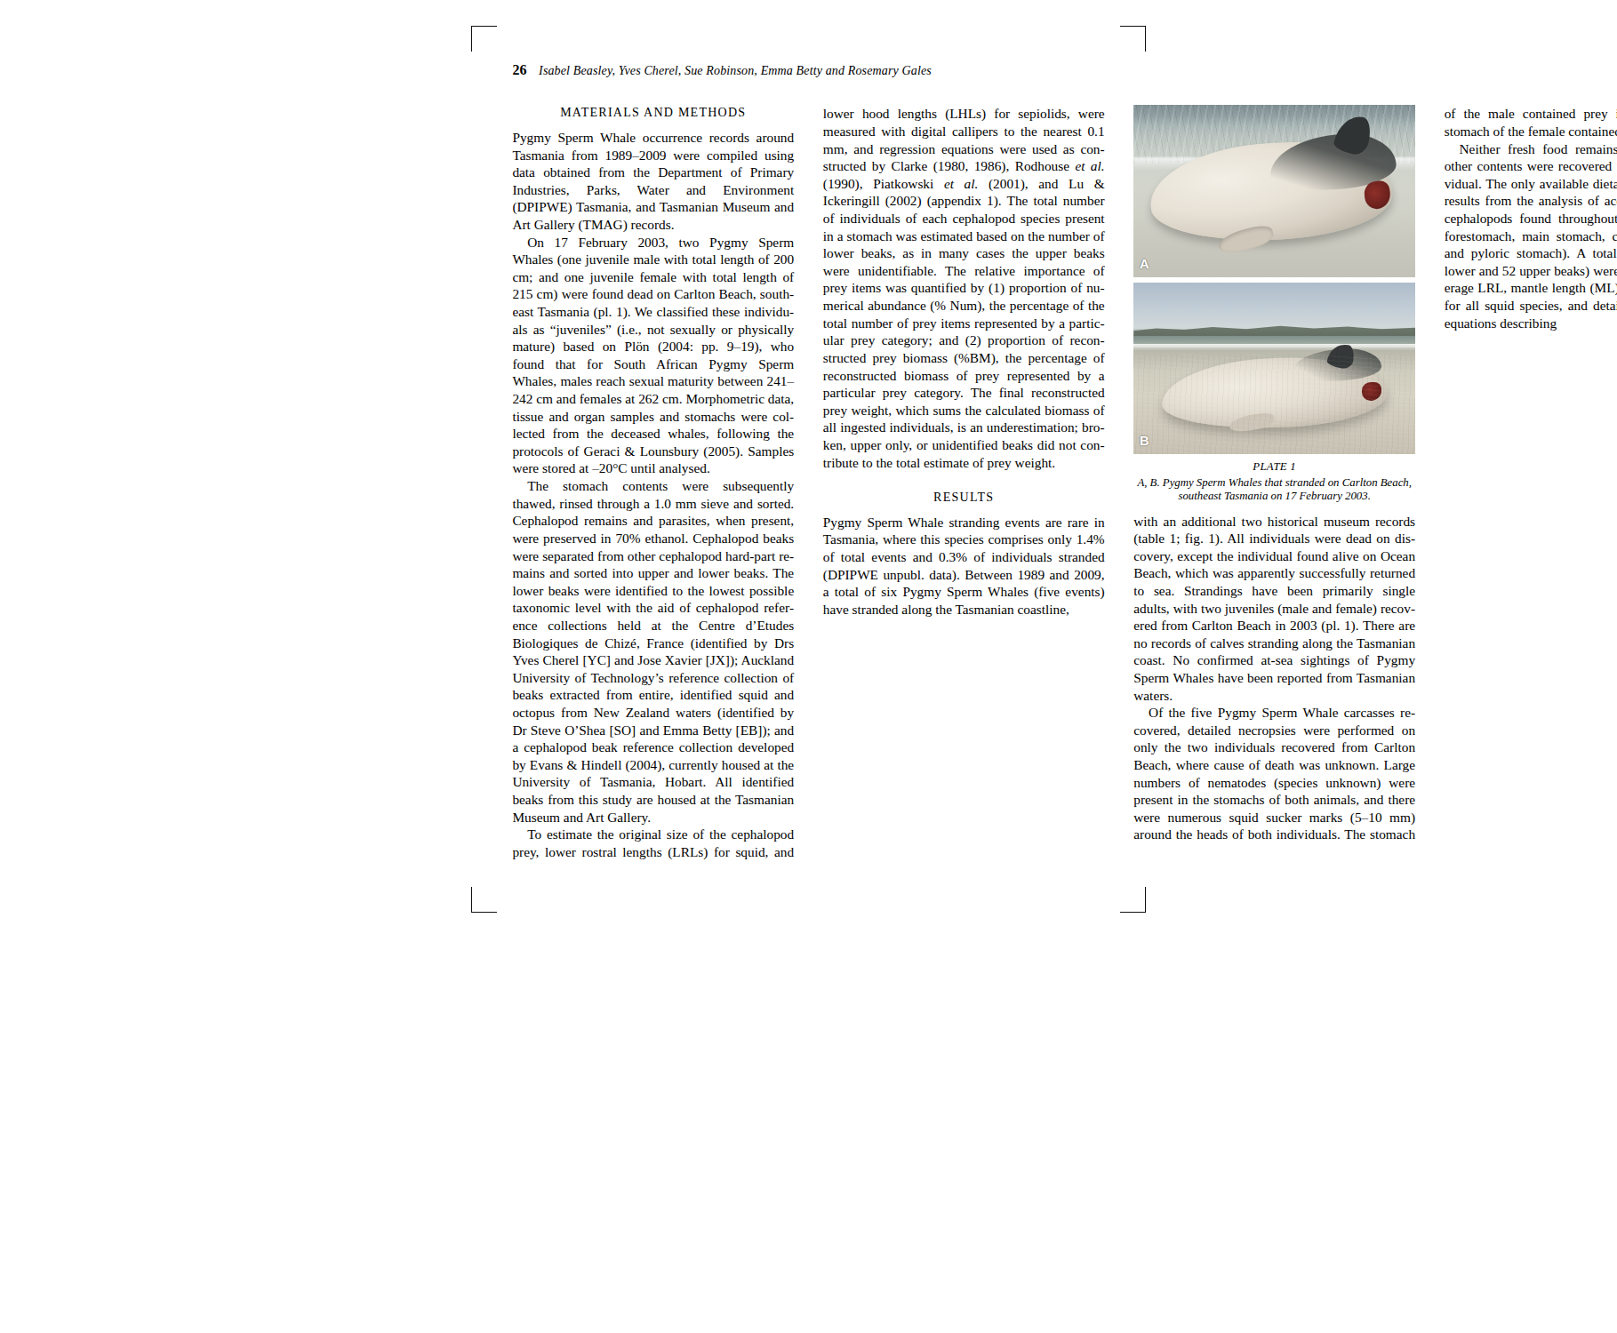26 Isabel Beasley, Yves Cherel, Sue Robinson, Emma Betty and Rosemary Gales
Materials and Methods
Pygmy Sperm Whale occurrence records around Tasmania from 1989–2009 were compiled using data obtained from the Department of Primary Industries, Parks, Water and Environment (DPIPWE) Tasmania, and Tasmanian Museum and Art Gallery (TMAG) records.
On 17 February 2003, two Pygmy Sperm Whales (one juvenile male with total length of 200 cm; and one juvenile female with total length of 215 cm) were found dead on Carlton Beach, southeast Tasmania (pl. 1). We classified these individuals as “juveniles” (i.e., not sexually or physically mature) based on Plön (2004: pp. 9–19), who found that for South African Pygmy Sperm Whales, males reach sexual maturity between 241–242 cm and females at 262 cm. Morphometric data, tissue and organ samples and stomachs were collected from the deceased whales, following the protocols of Geraci & Lounsbury (2005). Samples were stored at –20°C until analysed.
The stomach contents were subsequently thawed, rinsed through a 1.0 mm sieve and sorted. Cephalopod remains and parasites, when present, were preserved in 70% ethanol. Cephalopod beaks were separated from other cephalopod hard-part remains and sorted into upper and lower beaks. The lower beaks were identified to the lowest possible taxonomic level with the aid of cephalopod reference collections held at the Centre d’Etudes Biologiques de Chizé, France (identified by Drs Yves Cherel [YC] and Jose Xavier [JX]); Auckland University of Technology’s reference collection of beaks extracted from entire, identified squid and octopus from New Zealand waters (identified by Dr Steve O’Shea [SO] and Emma Betty [EB]); and a cephalopod beak reference collection developed by Evans & Hindell (2004), currently housed at the University of Tasmania, Hobart. All identified beaks from this study are housed at the Tasmanian Museum and Art Gallery.
To estimate the original size of the cephalopod prey, lower rostral lengths (LRLs) for squid, and lower hood lengths (LHLs) for sepiolids, were measured with digital callipers to the nearest 0.1 mm, and regression equations were used as constructed by Clarke (1980, 1986), Rodhouse et al. (1990), Piatkowski et al. (2001), and Lu & Ickeringill (2002) (appendix 1). The total number of individuals of each cephalopod species present in a stomach was estimated based on the number of lower beaks, as in many cases the upper beaks were unidentifiable. The relative importance of prey items was quantified by (1) proportion of numerical abundance (% Num), the percentage of the total number of prey items represented by a particular prey category; and (2) proportion of reconstructed prey biomass (%BM), the percentage of reconstructed biomass of prey represented by a particular prey category. The final reconstructed prey weight, which sums the calculated biomass of all ingested individuals, is an underestimation; broken, upper only, or unidentified beaks did not contribute to the total estimate of prey weight.
Results
Pygmy Sperm Whale stranding events are rare in Tasmania, where this species comprises only 1.4% of total events and 0.3% of individuals stranded (DPIPWE unpubl. data). Between 1989 and 2009, a total of six Pygmy Sperm Whales (five events) have stranded along the Tasmanian coastline,
A
B
PLATE 1 A, B. Pygmy Sperm Whales that stranded on Carlton Beach, southeast Tasmania on 17 February 2003.
with an additional two historical museum records (table 1; fig. 1). All individuals were dead on discovery, except the individual found alive on Ocean Beach, which was apparently successfully returned to sea. Strandings have been primarily single adults, with two juveniles (male and female) recovered from Carlton Beach in 2003 (pl. 1). There are no records of calves stranding along the Tasmanian coast. No confirmed at-sea sightings of Pygmy Sperm Whales have been reported from Tasmanian waters.
Of the five Pygmy Sperm Whale carcasses recovered, detailed necropsies were performed on only the two individuals recovered from Carlton Beach, where cause of death was unknown. Large numbers of nematodes (species unknown) were present in the stomachs of both animals, and there were numerous squid sucker marks (5–10 mm) around the heads of both individuals. The stomach of the male contained prey items, whereas the stomach of the female contained only nematodes.
Neither fresh food remains nor bony fish or other contents were recovered from the male individual. The only available dietary information thus results from the analysis of accumulated beaks of cephalopods found throughout the stomach (i.e., forestomach, main stomach, connecting chamber and pyloric stomach). A total of 106 beaks (54 lower and 52 upper beaks) were recovered. The average LRL, mantle length (ML) and biomass (BM) for all squid species, and details of all regression equations describing